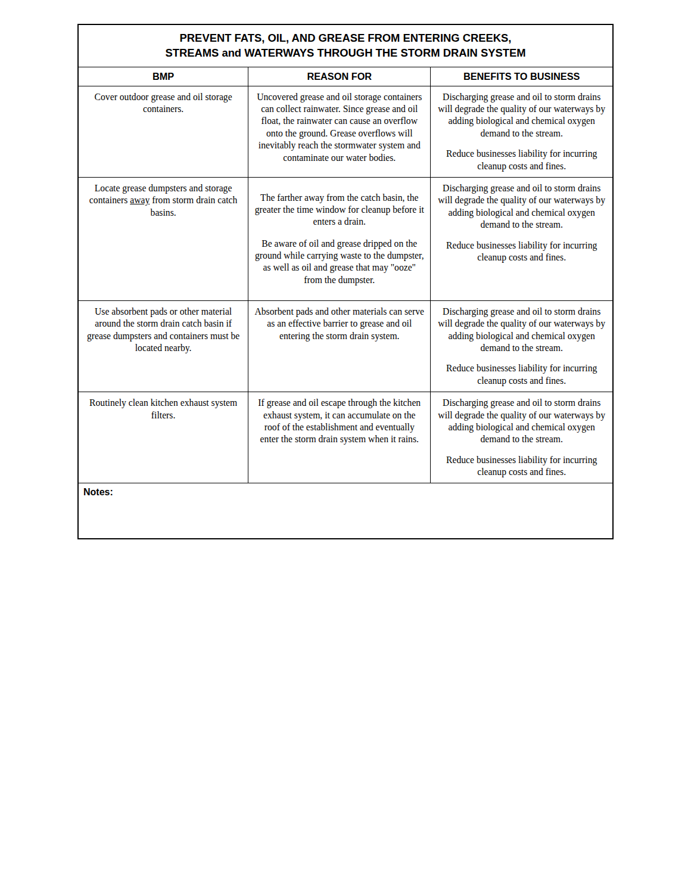| PREVENT FATS, OIL, AND GREASE FROM ENTERING CREEKS, STREAMS and WATERWAYS THROUGH THE STORM DRAIN SYSTEM |
| --- |
| BMP | REASON FOR | BENEFITS TO BUSINESS |
| Cover outdoor grease and oil storage containers. | Uncovered grease and oil storage containers can collect rainwater. Since grease and oil float, the rainwater can cause an overflow onto the ground. Grease overflows will inevitably reach the stormwater system and contaminate our water bodies. | Discharging grease and oil to storm drains will degrade the quality of our waterways by adding biological and chemical oxygen demand to the stream. Reduce businesses liability for incurring cleanup costs and fines. |
| Locate grease dumpsters and storage containers away from storm drain catch basins. | The farther away from the catch basin, the greater the time window for cleanup before it enters a drain. Be aware of oil and grease dripped on the ground while carrying waste to the dumpster, as well as oil and grease that may "ooze" from the dumpster. | Discharging grease and oil to storm drains will degrade the quality of our waterways by adding biological and chemical oxygen demand to the stream. Reduce businesses liability for incurring cleanup costs and fines. |
| Use absorbent pads or other material around the storm drain catch basin if grease dumpsters and containers must be located nearby. | Absorbent pads and other materials can serve as an effective barrier to grease and oil entering the storm drain system. | Discharging grease and oil to storm drains will degrade the quality of our waterways by adding biological and chemical oxygen demand to the stream. Reduce businesses liability for incurring cleanup costs and fines. |
| Routinely clean kitchen exhaust system filters. | If grease and oil escape through the kitchen exhaust system, it can accumulate on the roof of the establishment and eventually enter the storm drain system when it rains. | Discharging grease and oil to storm drains will degrade the quality of our waterways by adding biological and chemical oxygen demand to the stream. Reduce businesses liability for incurring cleanup costs and fines. |
| Notes: |